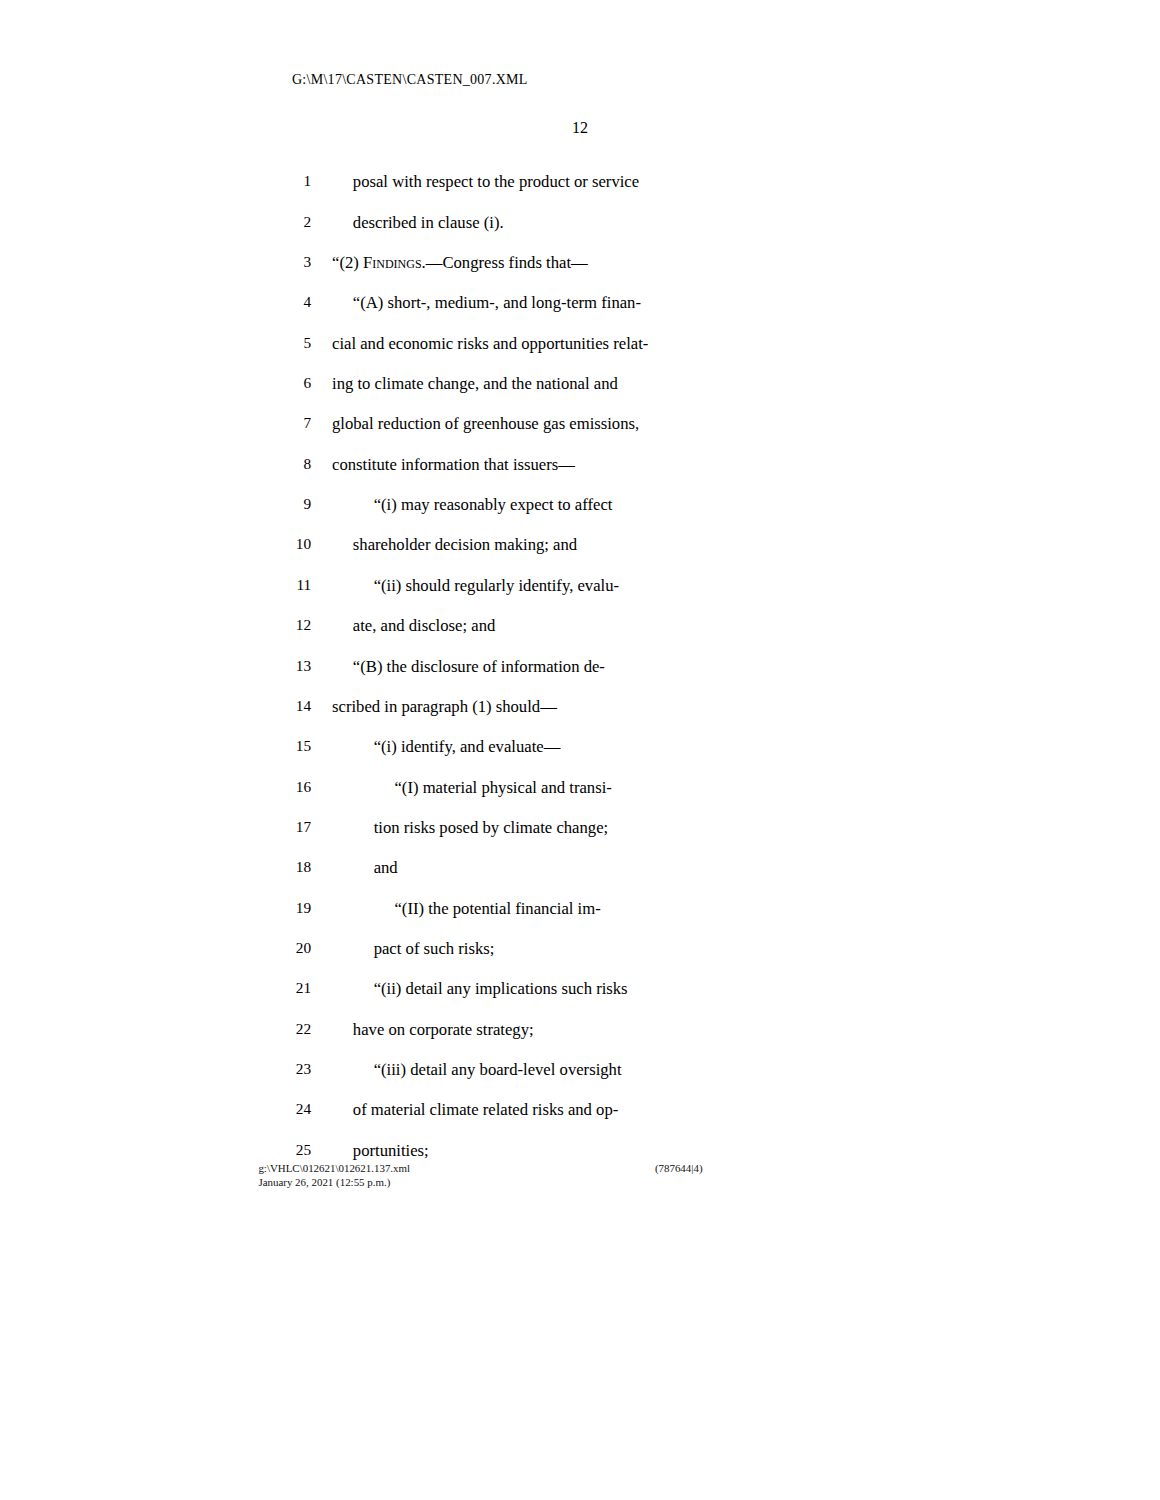G:\M\17\CASTEN\CASTEN_007.XML
12
| 1 | posal with respect to the product or service |
| 2 | described in clause (i). |
| 3 | “(2) Findings. —Congress finds that— |
| 4 | “(A) short-, medium-, and long-term finan- |
| 5 | cial and economic risks and opportunities relat- |
| 6 | ing to climate change, and the national and |
| 7 | global reduction of greenhouse gas emissions, |
| 8 | constitute information that issuers— |
| 9 | “(i) may reasonably expect to affect |
| 10 | shareholder decision making; and |
| 11 | “(ii) should regularly identify, evalu- |
| 12 | ate, and disclose; and |
| 13 | “(B) the disclosure of information de- |
| 14 | scribed in paragraph (1) should— |
| 15 | “(i) identify, and evaluate— |
| 16 | “(I) material physical and transi- |
| 17 | tion risks posed by climate change; |
| 18 | and |
| 19 | “(II) the potential financial im- |
| 20 | pact of such risks; |
| 21 | “(ii) detail any implications such risks |
| 22 | have on corporate strategy; |
| 23 | “(iii) detail any board-level oversight |
| 24 | of material climate related risks and op- |
| 25 | portunities; |
g:\VHLC\012621\012621.137.xml (787644|4)
January 26, 2021 (12:55 p.m.)